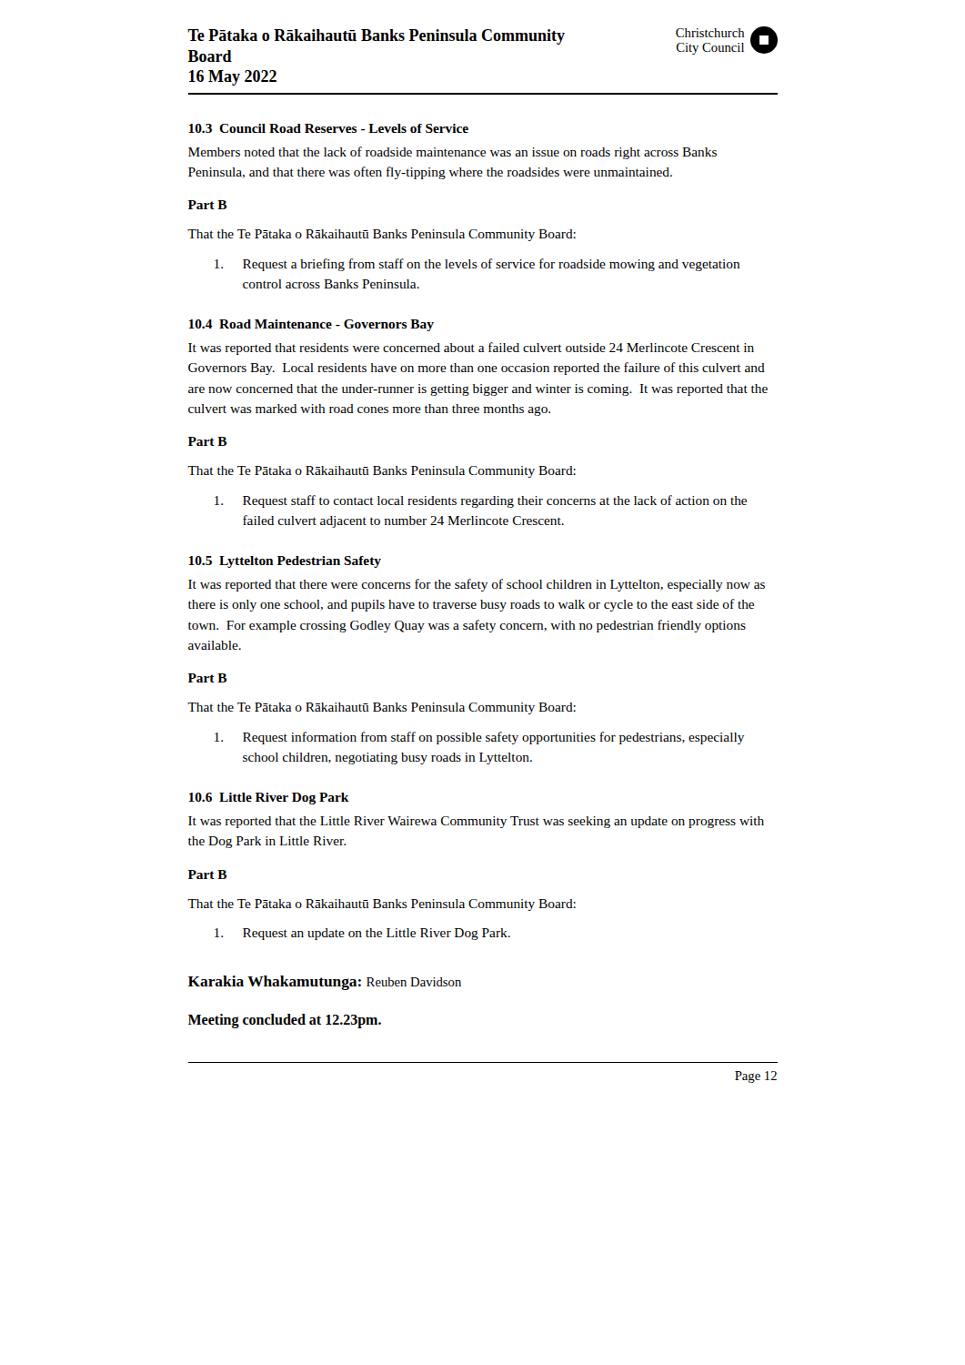Te Pātaka o Rākaihautū Banks Peninsula Community Board
16 May 2022
Christchurch City Council
10.3 Council Road Reserves - Levels of Service
Members noted that the lack of roadside maintenance was an issue on roads right across Banks Peninsula, and that there was often fly-tipping where the roadsides were unmaintained.
Part B
That the Te Pātaka o Rākaihautū Banks Peninsula Community Board:
1. Request a briefing from staff on the levels of service for roadside mowing and vegetation control across Banks Peninsula.
10.4 Road Maintenance - Governors Bay
It was reported that residents were concerned about a failed culvert outside 24 Merlincote Crescent in Governors Bay. Local residents have on more than one occasion reported the failure of this culvert and are now concerned that the under-runner is getting bigger and winter is coming. It was reported that the culvert was marked with road cones more than three months ago.
Part B
That the Te Pātaka o Rākaihautū Banks Peninsula Community Board:
1. Request staff to contact local residents regarding their concerns at the lack of action on the failed culvert adjacent to number 24 Merlincote Crescent.
10.5 Lyttelton Pedestrian Safety
It was reported that there were concerns for the safety of school children in Lyttelton, especially now as there is only one school, and pupils have to traverse busy roads to walk or cycle to the east side of the town. For example crossing Godley Quay was a safety concern, with no pedestrian friendly options available.
Part B
That the Te Pātaka o Rākaihautū Banks Peninsula Community Board:
1. Request information from staff on possible safety opportunities for pedestrians, especially school children, negotiating busy roads in Lyttelton.
10.6 Little River Dog Park
It was reported that the Little River Wairewa Community Trust was seeking an update on progress with the Dog Park in Little River.
Part B
That the Te Pātaka o Rākaihautū Banks Peninsula Community Board:
1. Request an update on the Little River Dog Park.
Karakia Whakamutunga: Reuben Davidson
Meeting concluded at 12.23pm.
Page 12